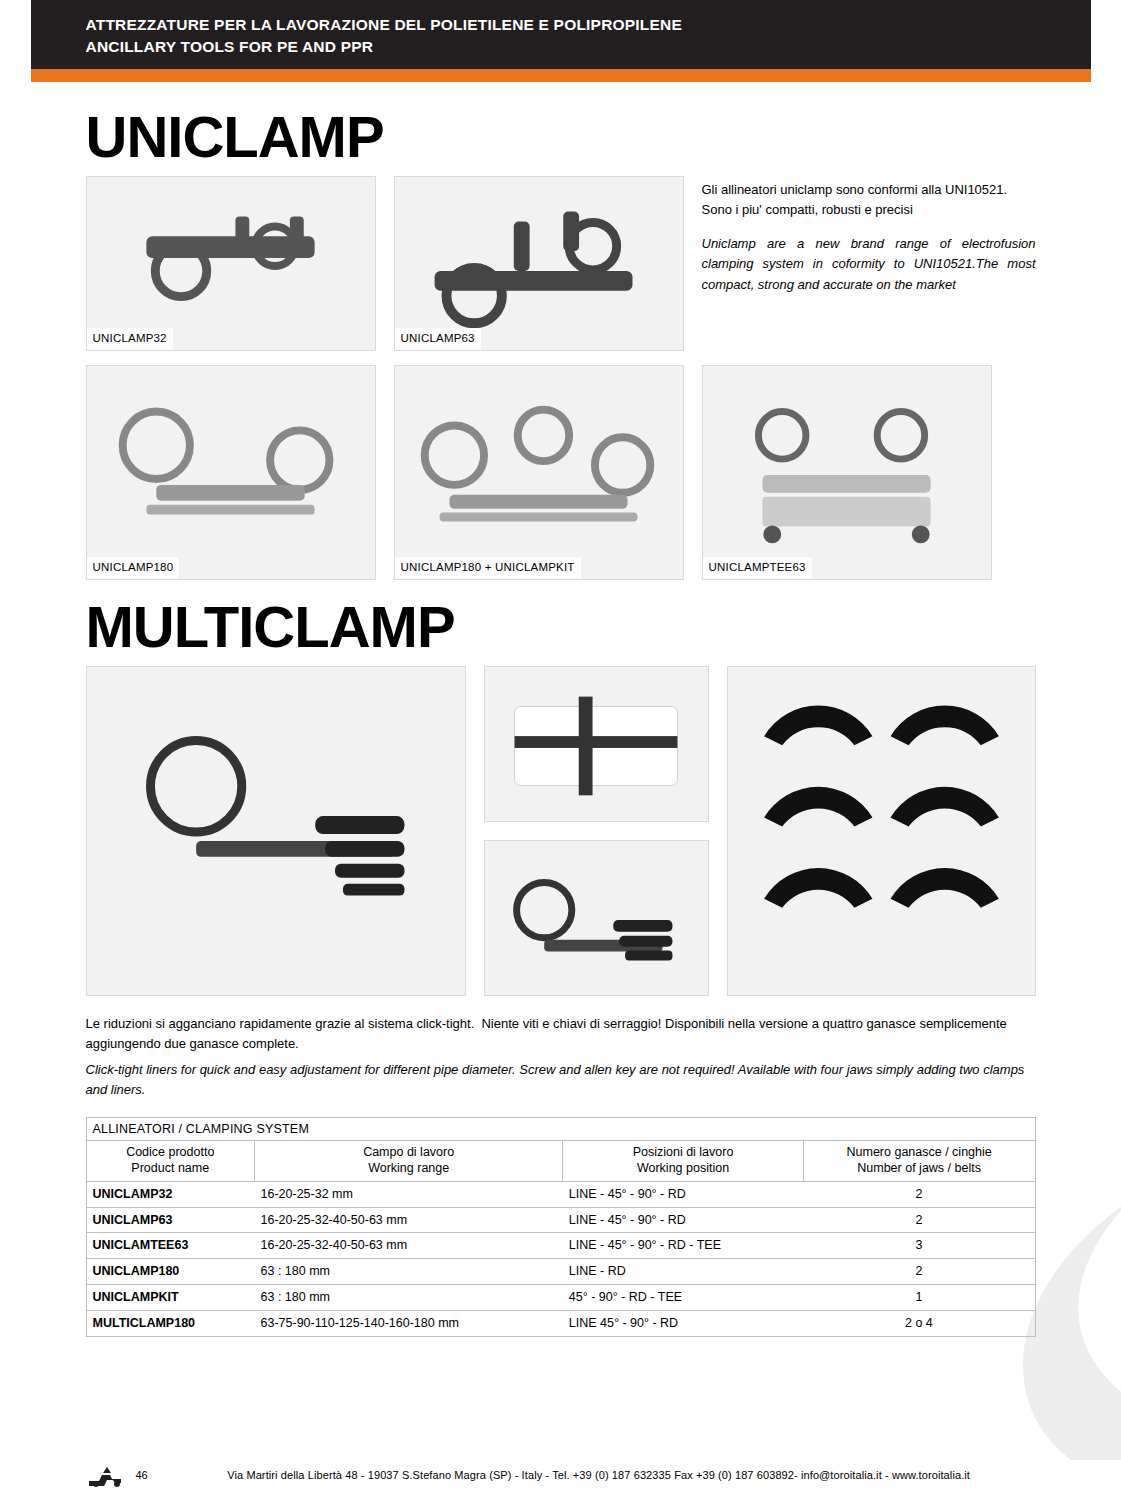Attrezzature per la lavorazione del polietilene e polipropilene
Ancillary tools for PE and PPR
UNICLAMP
UNICLAMP32
UNICLAMP63
Gli allineatori uniclamp sono conformi alla UNI10521.
Sono i piu' compatti, robusti e precisi
Uniclamp are a new brand range of electrofusion clamping system in coformity to UNI10521.The most compact, strong and accurate on the market
UNICLAMP180
UNICLAMP180 + UNICLAMPKIT
UNICLAMPTEE63
MULTICLAMP
Le riduzioni si agganciano rapidamente grazie al sistema click-tight. Niente viti e chiavi di serraggio! Disponibili nella versione a quattro ganasce semplicemente aggiungendo due ganasce complete.
Click-tight liners for quick and easy adjustament for different pipe diameter. Screw and allen key are not required! Available with four jaws simply adding two clamps and liners.
ALLINEATORI / CLAMPING SYSTEM
| Codice prodotto Product name | Campo di lavoro Working range | Posizioni di lavoro Working position | Numero ganasce / cinghie Number of jaws / belts |
| --- | --- | --- | --- |
| UNICLAMP32 | 16-20-25-32 mm | LINE - 45° - 90° - RD | 2 |
| UNICLAMP63 | 16-20-25-32-40-50-63 mm | LINE - 45° - 90° - RD | 2 |
| UNICLAMTEE63 | 16-20-25-32-40-50-63 mm | LINE - 45° - 90° - RD - TEE | 3 |
| UNICLAMP180 | 63 : 180 mm | LINE - RD | 2 |
| UNICLAMPKIT | 63 : 180 mm | 45° - 90° - RD - TEE | 1 |
| MULTICLAMP180 | 63-75-90-110-125-140-160-180 mm | LINE 45° - 90° - RD | 2 o 4 |
46
Via Martiri della Libertà 48 - 19037 S.Stefano Magra (SP) - Italy - Tel. +39 (0) 187 632335 Fax +39 (0) 187 603892- info@toroitalia.it - www.toroitalia.it